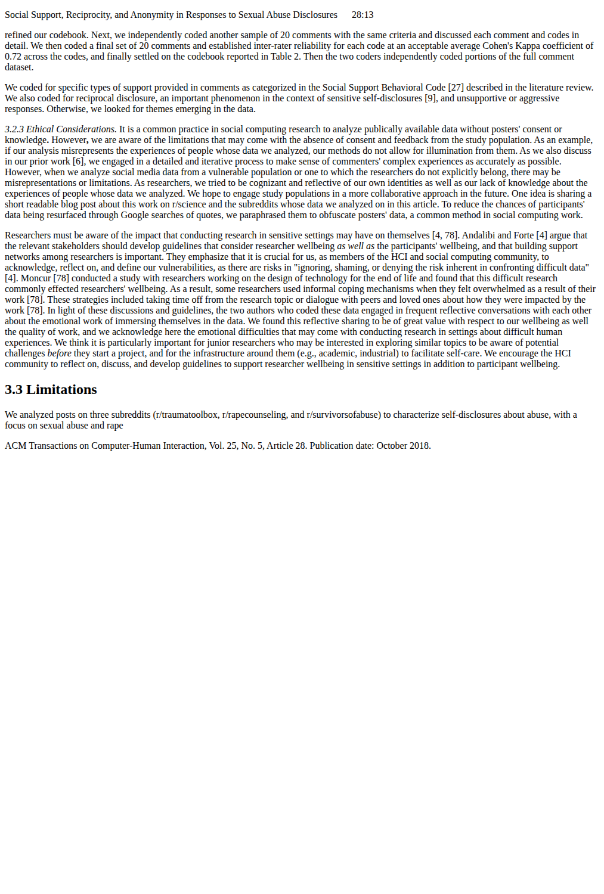Social Support, Reciprocity, and Anonymity in Responses to Sexual Abuse Disclosures 28:13
refined our codebook. Next, we independently coded another sample of 20 comments with the same criteria and discussed each comment and codes in detail. We then coded a final set of 20 comments and established inter-rater reliability for each code at an acceptable average Cohen's Kappa coefficient of 0.72 across the codes, and finally settled on the codebook reported in Table 2. Then the two coders independently coded portions of the full comment dataset.
We coded for specific types of support provided in comments as categorized in the Social Support Behavioral Code [27] described in the literature review. We also coded for reciprocal disclosure, an important phenomenon in the context of sensitive self-disclosures [9], and unsupportive or aggressive responses. Otherwise, we looked for themes emerging in the data.
3.2.3 Ethical Considerations. It is a common practice in social computing research to analyze publically available data without posters' consent or knowledge. However, we are aware of the limitations that may come with the absence of consent and feedback from the study population. As an example, if our analysis misrepresents the experiences of people whose data we analyzed, our methods do not allow for illumination from them. As we also discuss in our prior work [6], we engaged in a detailed and iterative process to make sense of commenters' complex experiences as accurately as possible. However, when we analyze social media data from a vulnerable population or one to which the researchers do not explicitly belong, there may be misrepresentations or limitations. As researchers, we tried to be cognizant and reflective of our own identities as well as our lack of knowledge about the experiences of people whose data we analyzed. We hope to engage study populations in a more collaborative approach in the future. One idea is sharing a short readable blog post about this work on r/science and the subreddits whose data we analyzed on in this article. To reduce the chances of participants' data being resurfaced through Google searches of quotes, we paraphrased them to obfuscate posters' data, a common method in social computing work.
Researchers must be aware of the impact that conducting research in sensitive settings may have on themselves [4, 78]. Andalibi and Forte [4] argue that the relevant stakeholders should develop guidelines that consider researcher wellbeing as well as the participants' wellbeing, and that building support networks among researchers is important. They emphasize that it is crucial for us, as members of the HCI and social computing community, to acknowledge, reflect on, and define our vulnerabilities, as there are risks in "ignoring, shaming, or denying the risk inherent in confronting difficult data" [4]. Moncur [78] conducted a study with researchers working on the design of technology for the end of life and found that this difficult research commonly effected researchers' wellbeing. As a result, some researchers used informal coping mechanisms when they felt overwhelmed as a result of their work [78]. These strategies included taking time off from the research topic or dialogue with peers and loved ones about how they were impacted by the work [78]. In light of these discussions and guidelines, the two authors who coded these data engaged in frequent reflective conversations with each other about the emotional work of immersing themselves in the data. We found this reflective sharing to be of great value with respect to our wellbeing as well the quality of work, and we acknowledge here the emotional difficulties that may come with conducting research in settings about difficult human experiences. We think it is particularly important for junior researchers who may be interested in exploring similar topics to be aware of potential challenges before they start a project, and for the infrastructure around them (e.g., academic, industrial) to facilitate self-care. We encourage the HCI community to reflect on, discuss, and develop guidelines to support researcher wellbeing in sensitive settings in addition to participant wellbeing.
3.3 Limitations
We analyzed posts on three subreddits (r/traumatoolbox, r/rapecounseling, and r/survivorsofabuse) to characterize self-disclosures about abuse, with a focus on sexual abuse and rape
ACM Transactions on Computer-Human Interaction, Vol. 25, No. 5, Article 28. Publication date: October 2018.